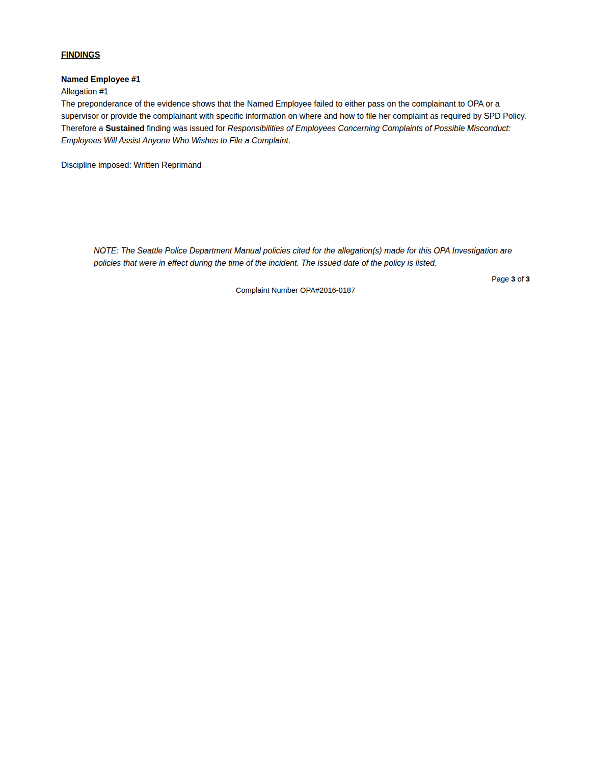FINDINGS
Named Employee #1
Allegation #1
The preponderance of the evidence shows that the Named Employee failed to either pass on the complainant to OPA or a supervisor or provide the complainant with specific information on where and how to file her complaint as required by SPD Policy. Therefore a Sustained finding was issued for Responsibilities of Employees Concerning Complaints of Possible Misconduct: Employees Will Assist Anyone Who Wishes to File a Complaint.
Discipline imposed: Written Reprimand
NOTE: The Seattle Police Department Manual policies cited for the allegation(s) made for this OPA Investigation are policies that were in effect during the time of the incident. The issued date of the policy is listed.
Page 3 of 3
Complaint Number OPA#2016-0187